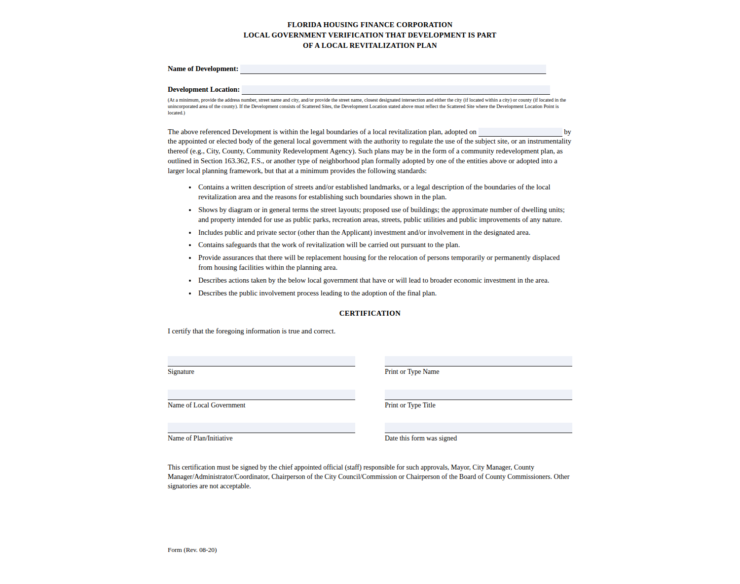FLORIDA HOUSING FINANCE CORPORATION
LOCAL GOVERNMENT VERIFICATION THAT DEVELOPMENT IS PART
OF A LOCAL REVITALIZATION PLAN
Name of Development:
Development Location:
(At a minimum, provide the address number, street name and city, and/or provide the street name, closest designated intersection and either the city (if located within a city) or county (if located in the unincorporated area of the county). If the Development consists of Scattered Sites, the Development Location stated above must reflect the Scattered Site where the Development Location Point is located.)
The above referenced Development is within the legal boundaries of a local revitalization plan, adopted on by the appointed or elected body of the general local government with the authority to regulate the use of the subject site, or an instrumentality thereof (e.g., City, County, Community Redevelopment Agency). Such plans may be in the form of a community redevelopment plan, as outlined in Section 163.362, F.S., or another type of neighborhood plan formally adopted by one of the entities above or adopted into a larger local planning framework, but that at a minimum provides the following standards:
Contains a written description of streets and/or established landmarks, or a legal description of the boundaries of the local revitalization area and the reasons for establishing such boundaries shown in the plan.
Shows by diagram or in general terms the street layouts; proposed use of buildings; the approximate number of dwelling units; and property intended for use as public parks, recreation areas, streets, public utilities and public improvements of any nature.
Includes public and private sector (other than the Applicant) investment and/or involvement in the designated area.
Contains safeguards that the work of revitalization will be carried out pursuant to the plan.
Provide assurances that there will be replacement housing for the relocation of persons temporarily or permanently displaced from housing facilities within the planning area.
Describes actions taken by the below local government that have or will lead to broader economic investment in the area.
Describes the public involvement process leading to the adoption of the final plan.
CERTIFICATION
I certify that the foregoing information is true and correct.
| Signature | Print or Type Name |
| Name of Local Government | Print or Type Title |
| Name of Plan/Initiative | Date this form was signed |
This certification must be signed by the chief appointed official (staff) responsible for such approvals, Mayor, City Manager, County Manager/Administrator/Coordinator, Chairperson of the City Council/Commission or Chairperson of the Board of County Commissioners. Other signatories are not acceptable.
Form (Rev. 08-20)